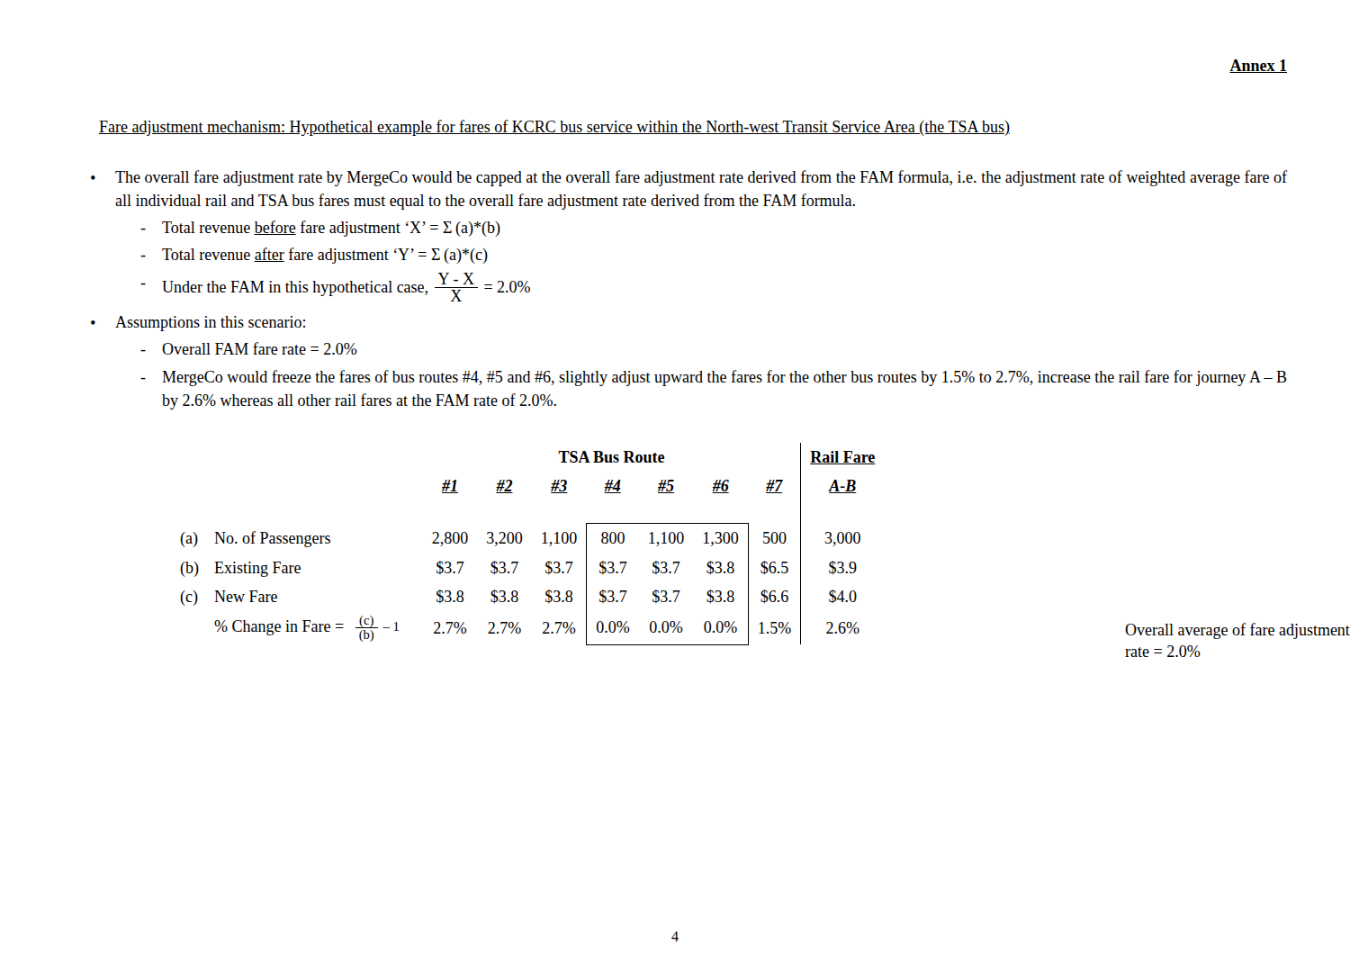Annex 1
Fare adjustment mechanism: Hypothetical example for fares of KCRC bus service within the North-west Transit Service Area (the TSA bus)
The overall fare adjustment rate by MergeCo would be capped at the overall fare adjustment rate derived from the FAM formula, i.e. the adjustment rate of weighted average fare of all individual rail and TSA bus fares must equal to the overall fare adjustment rate derived from the FAM formula.
Total revenue before fare adjustment ‘X’ = Σ (a)*(b)
Total revenue after fare adjustment ‘Y’ = Σ (a)*(c)
Under the FAM in this hypothetical case, Y - X X = 2.0%
Assumptions in this scenario:
Overall FAM fare rate = 2.0%
MergeCo would freeze the fares of bus routes #4, #5 and #6, slightly adjust upward the fares for the other bus routes by 1.5% to 2.7%, increase the rail fare for journey A – B by 2.6% whereas all other rail fares at the FAM rate of 2.0%.
| | | TSA Bus Route | Rail Fare |
| | | #1 | #2 | #3 | #4 | #5 | #6 | #7 | A-B |
| (a) | No. of Passengers | 2,800 | 3,200 | 1,100 | 800 | 1,100 | 1,300 | 500 | 3,000 |
| (b) | Existing Fare | $3.7 | $3.7 | $3.7 | $3.7 | $3.7 | $3.8 | $6.5 | $3.9 |
| (c) | New Fare | $3.8 | $3.8 | $3.8 | $3.7 | $3.7 | $3.8 | $6.6 | $4.0 |
| | % Change in Fare = (c) (b) – 1 | 2.7% | 2.7% | 2.7% | 0.0% | 0.0% | 0.0% | 1.5% | 2.6% |
Overall average of fare adjustment rate = 2.0%
4